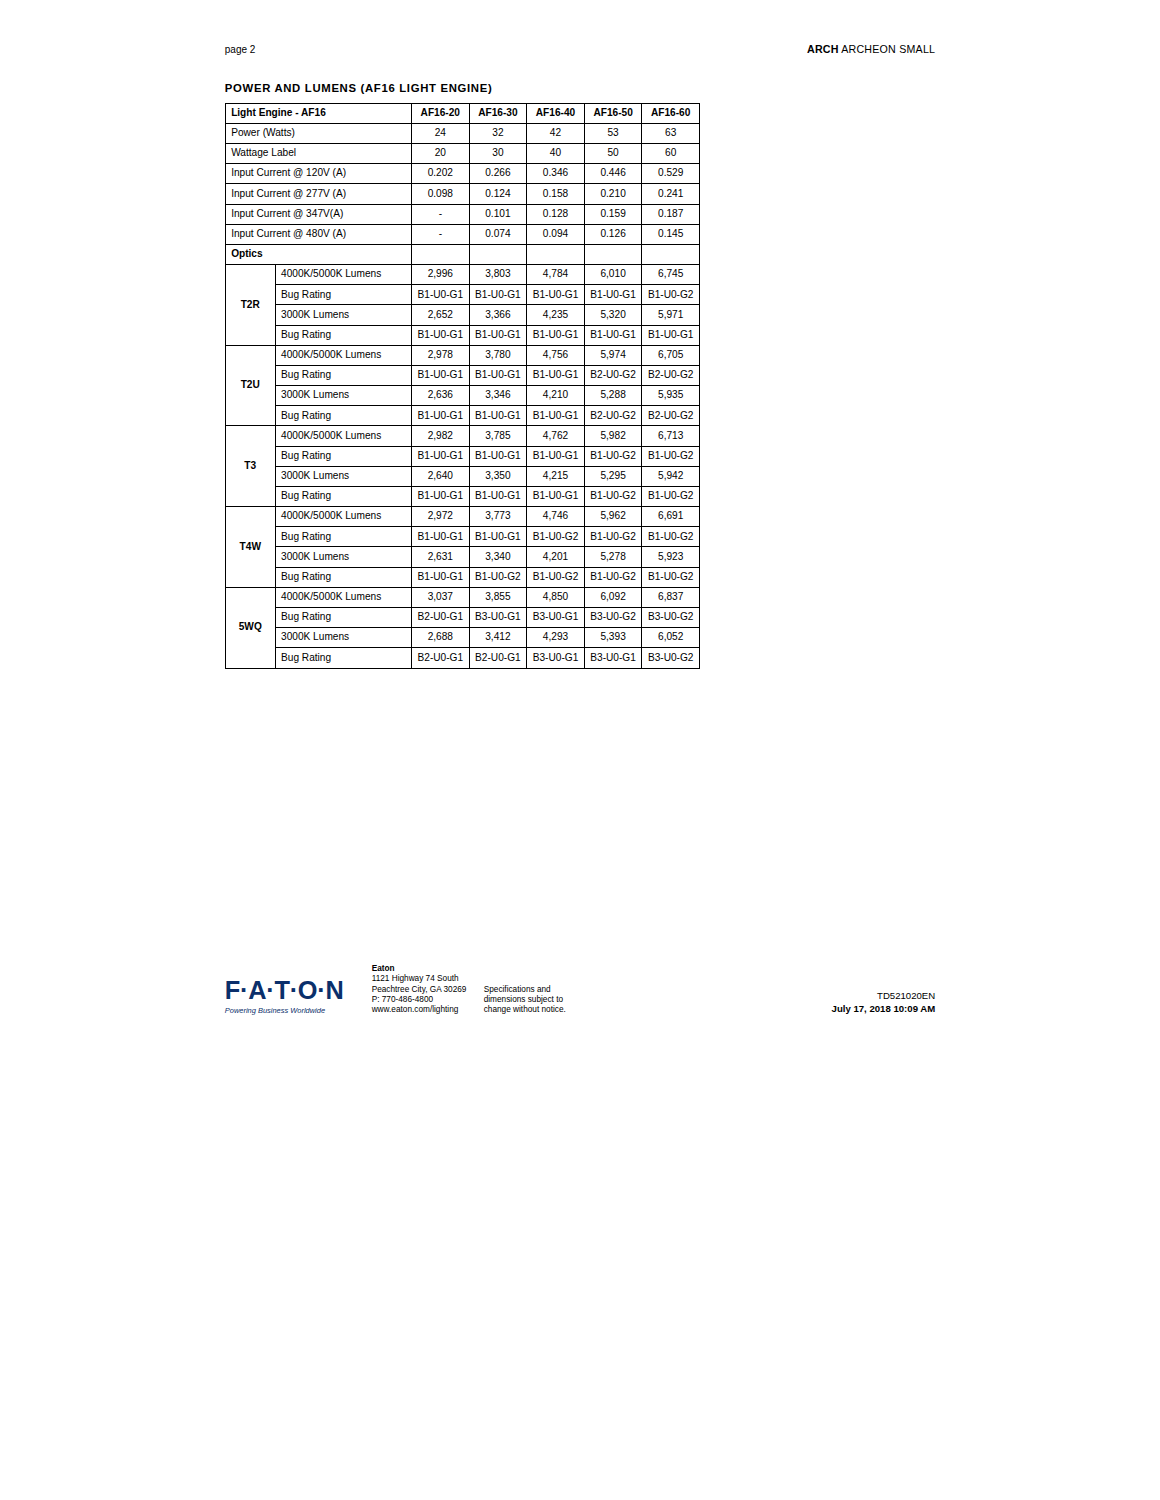page 2
ARCH ARCHEON SMALL
Power and Lumens (AF16 Light Engine)
| Light Engine - AF16 | AF16-20 | AF16-30 | AF16-40 | AF16-50 | AF16-60 |
| --- | --- | --- | --- | --- | --- |
| Power (Watts) | 24 | 32 | 42 | 53 | 63 |
| Wattage Label | 20 | 30 | 40 | 50 | 60 |
| Input Current @ 120V (A) | 0.202 | 0.266 | 0.346 | 0.446 | 0.529 |
| Input Current @ 277V (A) | 0.098 | 0.124 | 0.158 | 0.210 | 0.241 |
| Input Current @ 347V(A) | - | 0.101 | 0.128 | 0.159 | 0.187 |
| Input Current @ 480V (A) | - | 0.074 | 0.094 | 0.126 | 0.145 |
| Optics | | | | | |
| T2R | 4000K/5000K Lumens | 2,996 | 3,803 | 4,784 | 6,010 | 6,745 |
| Bug Rating | B1-U0-G1 | B1-U0-G1 | B1-U0-G1 | B1-U0-G1 | B1-U0-G2 |
| 3000K Lumens | 2,652 | 3,366 | 4,235 | 5,320 | 5,971 |
| Bug Rating | B1-U0-G1 | B1-U0-G1 | B1-U0-G1 | B1-U0-G1 | B1-U0-G1 |
| T2U | 4000K/5000K Lumens | 2,978 | 3,780 | 4,756 | 5,974 | 6,705 |
| Bug Rating | B1-U0-G1 | B1-U0-G1 | B1-U0-G1 | B2-U0-G2 | B2-U0-G2 |
| 3000K Lumens | 2,636 | 3,346 | 4,210 | 5,288 | 5,935 |
| Bug Rating | B1-U0-G1 | B1-U0-G1 | B1-U0-G1 | B2-U0-G2 | B2-U0-G2 |
| T3 | 4000K/5000K Lumens | 2,982 | 3,785 | 4,762 | 5,982 | 6,713 |
| Bug Rating | B1-U0-G1 | B1-U0-G1 | B1-U0-G1 | B1-U0-G2 | B1-U0-G2 |
| 3000K Lumens | 2,640 | 3,350 | 4,215 | 5,295 | 5,942 |
| Bug Rating | B1-U0-G1 | B1-U0-G1 | B1-U0-G1 | B1-U0-G2 | B1-U0-G2 |
| T4W | 4000K/5000K Lumens | 2,972 | 3,773 | 4,746 | 5,962 | 6,691 |
| Bug Rating | B1-U0-G1 | B1-U0-G1 | B1-U0-G2 | B1-U0-G2 | B1-U0-G2 |
| 3000K Lumens | 2,631 | 3,340 | 4,201 | 5,278 | 5,923 |
| Bug Rating | B1-U0-G1 | B1-U0-G2 | B1-U0-G2 | B1-U0-G2 | B1-U0-G2 |
| 5WQ | 4000K/5000K Lumens | 3,037 | 3,855 | 4,850 | 6,092 | 6,837 |
| Bug Rating | B2-U0-G1 | B3-U0-G1 | B3-U0-G1 | B3-U0-G2 | B3-U0-G2 |
| 3000K Lumens | 2,688 | 3,412 | 4,293 | 5,393 | 6,052 |
| Bug Rating | B2-U0-G1 | B2-U0-G1 | B3-U0-G1 | B3-U0-G1 | B3-U0-G2 |
F·A·T·O·N
Powering Business Worldwide
Eaton
1121 Highway 74 South
Peachtree City, GA 30269
P: 770-486-4800
www.eaton.com/lighting
Specifications and dimensions subject to change without notice.
TD521020EN
July 17, 2018 10:09 AM